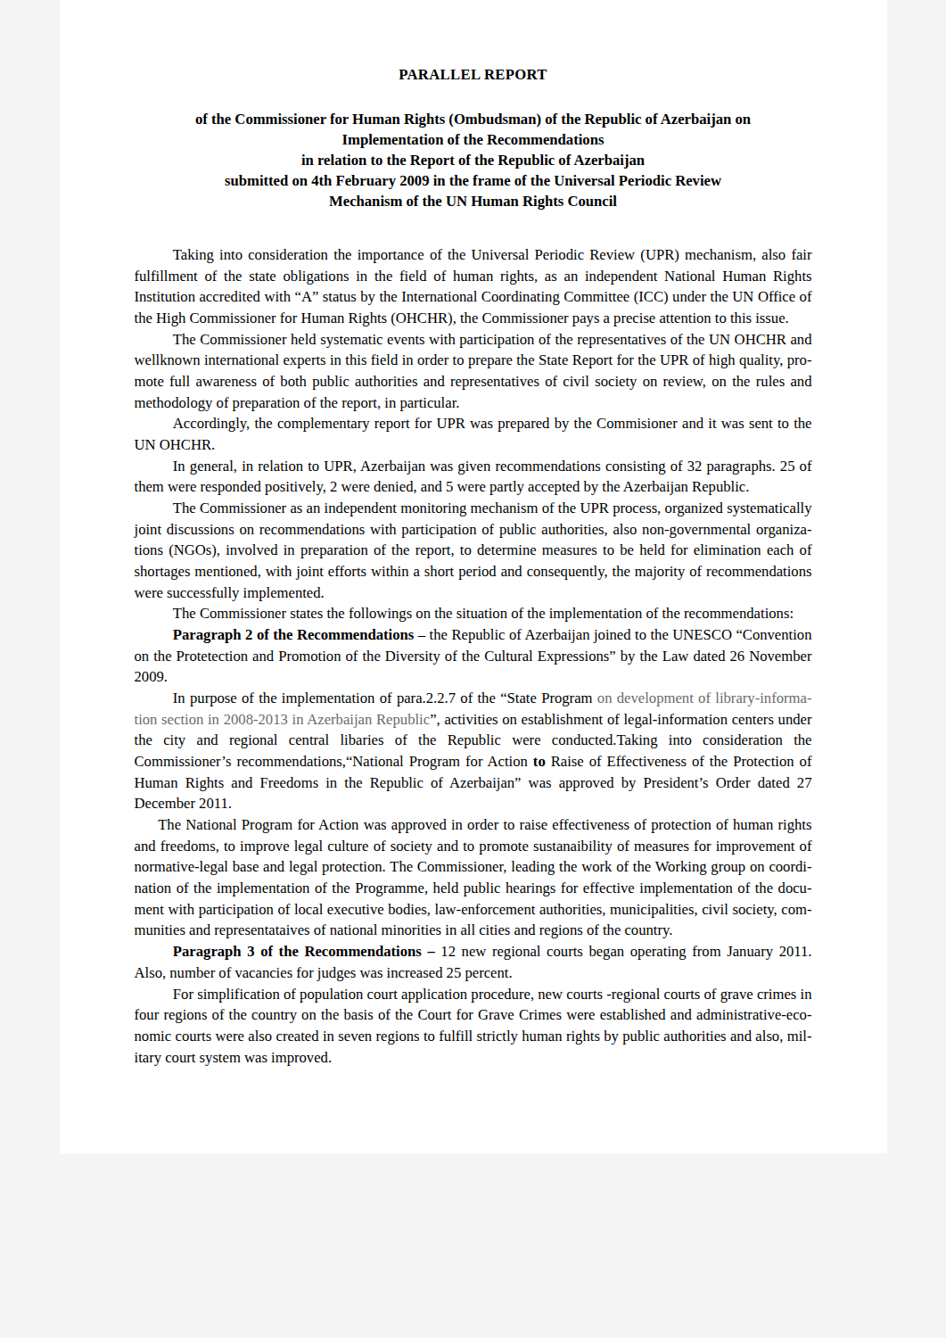PARALLEL REPORT
of the Commissioner for Human Rights (Ombudsman) of the Republic of Azerbaijan on
Implementation of the Recommendations
in relation to the Report of the Republic of Azerbaijan
submitted on 4th February 2009 in the frame of the Universal Periodic Review
Mechanism of the UN Human Rights Council
Taking into consideration the importance of the Universal Periodic Review (UPR) mechanism, also fair fulfillment of the state obligations in the field of human rights, as an independent National Human Rights Institution accredited with “A” status by the International Coordinating Committee (ICC) under the UN Office of the High Commissioner for Human Rights (OHCHR), the Commissioner pays a precise attention to this issue.
The Commissioner held systematic events with participation of the representatives of the UN OHCHR and wellknown international experts in this field in order to prepare the State Report for the UPR of high quality, promote full awareness of both public authorities and representatives of civil society on review, on the rules and methodology of preparation of the report, in particular.
Accordingly, the complementary report for UPR was prepared by the Commisioner and it was sent to the UN OHCHR.
In general, in relation to UPR, Azerbaijan was given recommendations consisting of 32 paragraphs. 25 of them were responded positively, 2 were denied, and 5 were partly accepted by the Azerbaijan Republic.
The Commissioner as an independent monitoring mechanism of the UPR process, organized systematically joint discussions on recommendations with participation of public authorities, also non-governmental organizations (NGOs), involved in preparation of the report, to determine measures to be held for elimination each of shortages mentioned, with joint efforts within a short period and consequently, the majority of recommendations were successfully implemented.
The Commissioner states the followings on the situation of the implementation of the recommendations:
Paragraph 2 of the Recommendations – the Republic of Azerbaijan joined to the UNESCO “Convention on the Protetection and Promotion of the Diversity of the Cultural Expressions” by the Law dated 26 November 2009.
In purpose of the implementation of para.2.2.7 of the “State Program on development of library-information section in 2008-2013 in Azerbaijan Republic”, activities on establishment of legal-information centers under the city and regional central libaries of the Republic were conducted.Taking into consideration the Commissioner’s recommendations,“National Program for Action to Raise of Effectiveness of the Protection of Human Rights and Freedoms in the Republic of Azerbaijan” was approved by President’s Order dated 27 December 2011.
The National Program for Action was approved in order to raise effectiveness of protection of human rights and freedoms, to improve legal culture of society and to promote sustanaibility of measures for improvement of normative-legal base and legal protection. The Commissioner, leading the work of the Working group on coordination of the implementation of the Programme, held public hearings for effective implementation of the document with participation of local executive bodies, law-enforcement authorities, municipalities, civil society, communities and representataives of national minorities in all cities and regions of the country.
Paragraph 3 of the Recommendations – 12 new regional courts began operating from January 2011. Also, number of vacancies for judges was increased 25 percent.
For simplification of population court application procedure, new courts -regional courts of grave crimes in four regions of the country on the basis of the Court for Grave Crimes were established and administrative-economic courts were also created in seven regions to fulfill strictly human rights by public authorities and also, military court system was improved.